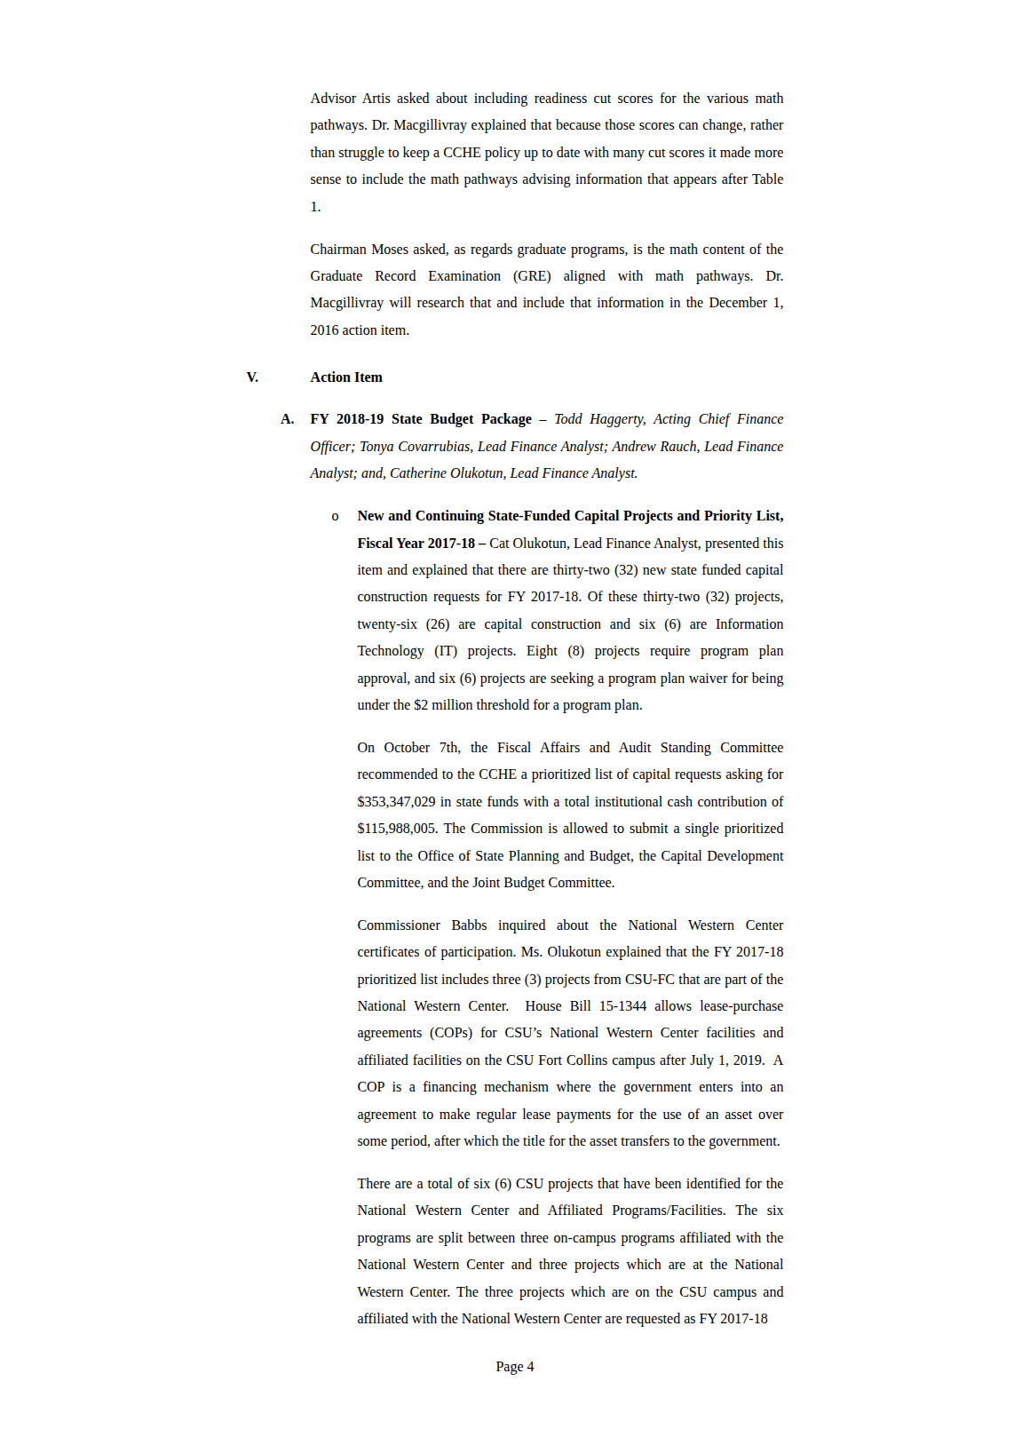Advisor Artis asked about including readiness cut scores for the various math pathways. Dr. Macgillivray explained that because those scores can change, rather than struggle to keep a CCHE policy up to date with many cut scores it made more sense to include the math pathways advising information that appears after Table 1.
Chairman Moses asked, as regards graduate programs, is the math content of the Graduate Record Examination (GRE) aligned with math pathways. Dr. Macgillivray will research that and include that information in the December 1, 2016 action item.
V. Action Item
A. FY 2018-19 State Budget Package – Todd Haggerty, Acting Chief Finance Officer; Tonya Covarrubias, Lead Finance Analyst; Andrew Rauch, Lead Finance Analyst; and, Catherine Olukotun, Lead Finance Analyst.
o New and Continuing State-Funded Capital Projects and Priority List, Fiscal Year 2017-18 – Cat Olukotun, Lead Finance Analyst, presented this item and explained that there are thirty-two (32) new state funded capital construction requests for FY 2017-18. Of these thirty-two (32) projects, twenty-six (26) are capital construction and six (6) are Information Technology (IT) projects. Eight (8) projects require program plan approval, and six (6) projects are seeking a program plan waiver for being under the $2 million threshold for a program plan.
On October 7th, the Fiscal Affairs and Audit Standing Committee recommended to the CCHE a prioritized list of capital requests asking for $353,347,029 in state funds with a total institutional cash contribution of $115,988,005. The Commission is allowed to submit a single prioritized list to the Office of State Planning and Budget, the Capital Development Committee, and the Joint Budget Committee.
Commissioner Babbs inquired about the National Western Center certificates of participation. Ms. Olukotun explained that the FY 2017-18 prioritized list includes three (3) projects from CSU-FC that are part of the National Western Center. House Bill 15-1344 allows lease-purchase agreements (COPs) for CSU’s National Western Center facilities and affiliated facilities on the CSU Fort Collins campus after July 1, 2019. A COP is a financing mechanism where the government enters into an agreement to make regular lease payments for the use of an asset over some period, after which the title for the asset transfers to the government.
There are a total of six (6) CSU projects that have been identified for the National Western Center and Affiliated Programs/Facilities. The six programs are split between three on-campus programs affiliated with the National Western Center and three projects which are at the National Western Center. The three projects which are on the CSU campus and affiliated with the National Western Center are requested as FY 2017-18
Page 4